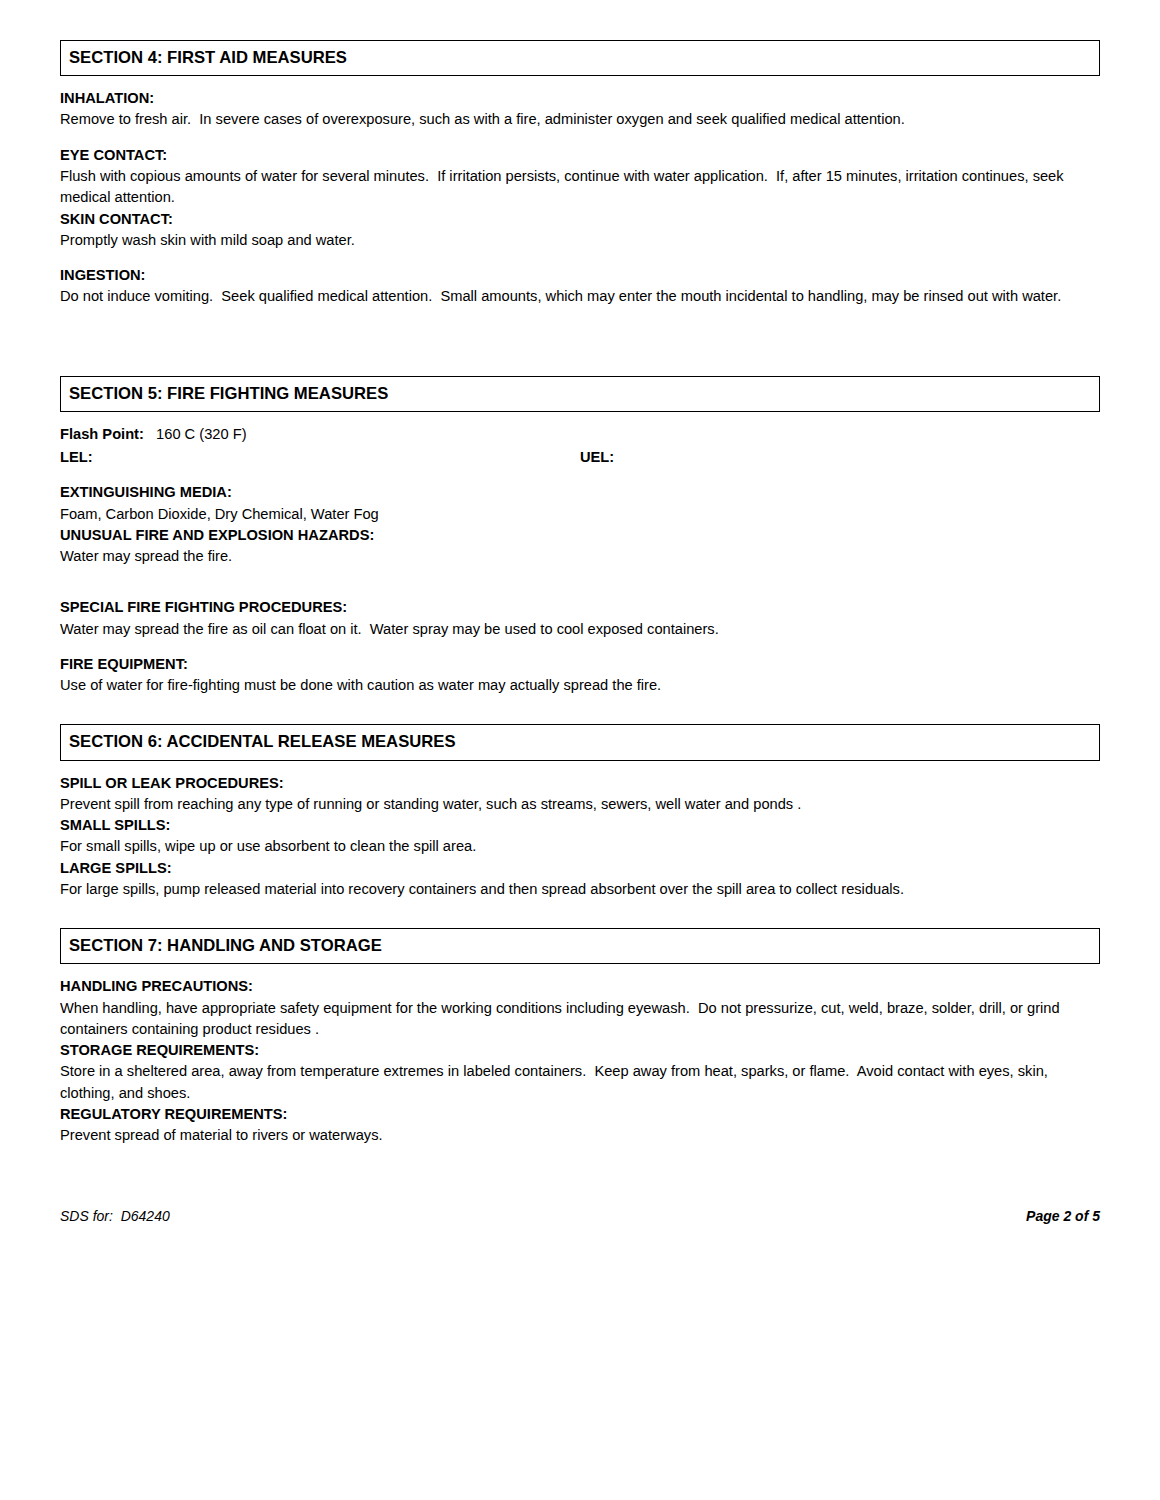SECTION 4: FIRST AID MEASURES
INHALATION:
Remove to fresh air. In severe cases of overexposure, such as with a fire, administer oxygen and seek qualified medical attention.
EYE CONTACT:
Flush with copious amounts of water for several minutes. If irritation persists, continue with water application. If, after 15 minutes, irritation continues, seek medical attention.
SKIN CONTACT:
Promptly wash skin with mild soap and water.
INGESTION:
Do not induce vomiting. Seek qualified medical attention. Small amounts, which may enter the mouth incidental to handling, may be rinsed out with water.
SECTION 5: FIRE FIGHTING MEASURES
Flash Point: 160 C (320 F)
LEL: UEL:
EXTINGUISHING MEDIA:
Foam, Carbon Dioxide, Dry Chemical, Water Fog
UNUSUAL FIRE AND EXPLOSION HAZARDS:
Water may spread the fire.
SPECIAL FIRE FIGHTING PROCEDURES:
Water may spread the fire as oil can float on it. Water spray may be used to cool exposed containers.
FIRE EQUIPMENT:
Use of water for fire-fighting must be done with caution as water may actually spread the fire.
SECTION 6: ACCIDENTAL RELEASE MEASURES
SPILL OR LEAK PROCEDURES:
Prevent spill from reaching any type of running or standing water, such as streams, sewers, well water and ponds .
SMALL SPILLS:
For small spills, wipe up or use absorbent to clean the spill area.
LARGE SPILLS:
For large spills, pump released material into recovery containers and then spread absorbent over the spill area to collect residuals.
SECTION 7: HANDLING AND STORAGE
HANDLING PRECAUTIONS:
When handling, have appropriate safety equipment for the working conditions including eyewash. Do not pressurize, cut, weld, braze, solder, drill, or grind containers containing product residues .
STORAGE REQUIREMENTS:
Store in a sheltered area, away from temperature extremes in labeled containers. Keep away from heat, sparks, or flame. Avoid contact with eyes, skin, clothing, and shoes.
REGULATORY REQUIREMENTS:
Prevent spread of material to rivers or waterways.
SDS for: D64240 Page 2 of 5